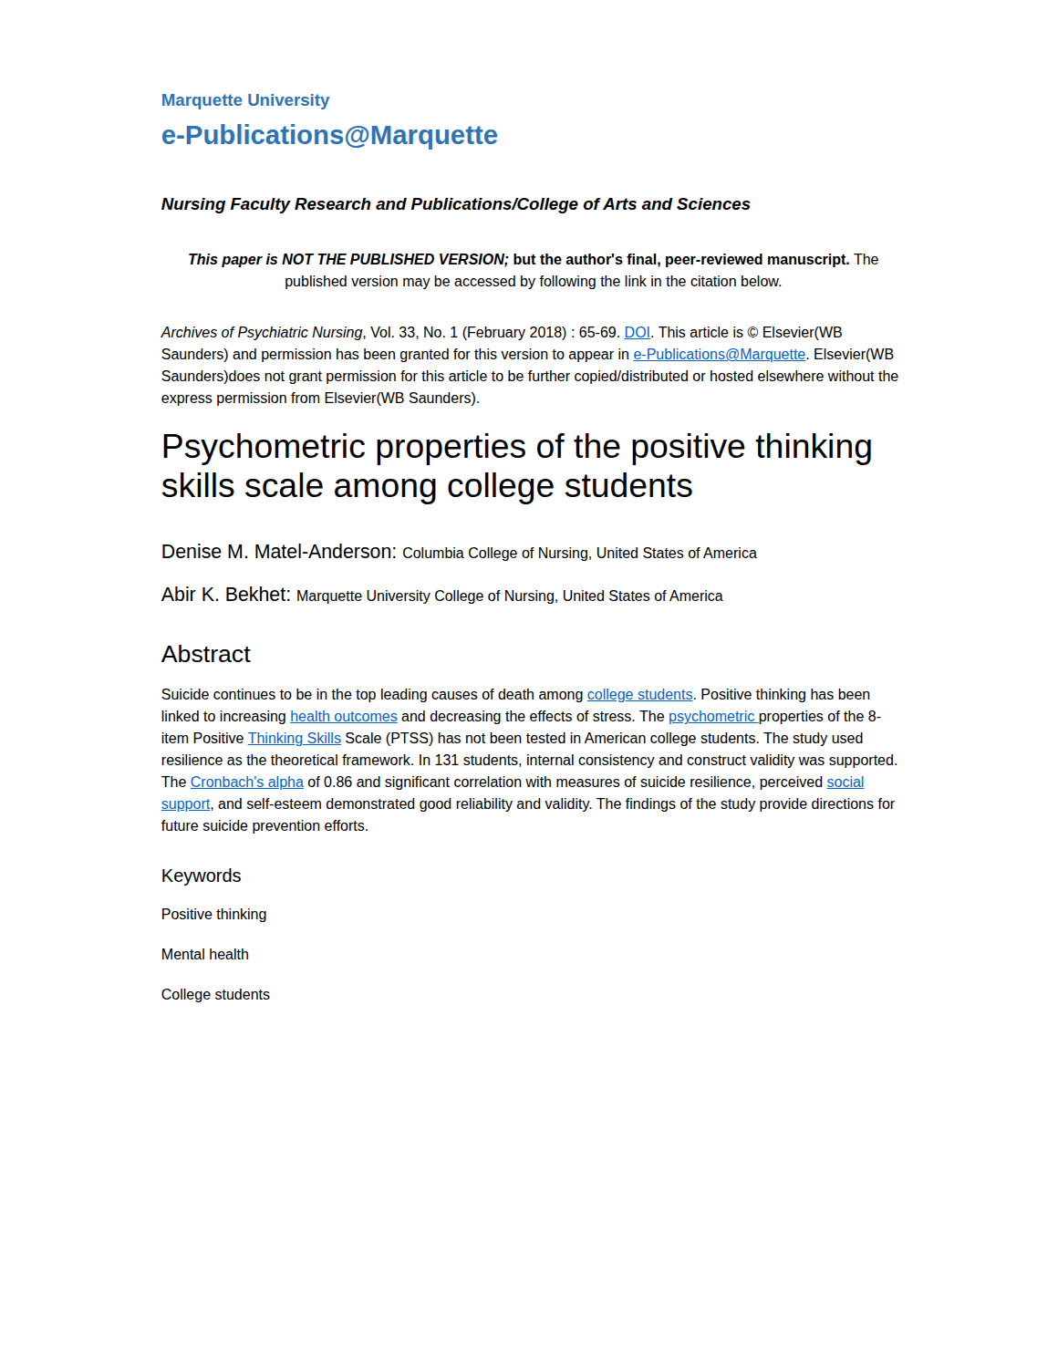Marquette University
e-Publications@Marquette
Nursing Faculty Research and Publications/College of Arts and Sciences
This paper is NOT THE PUBLISHED VERSION; but the author's final, peer-reviewed manuscript. The published version may be accessed by following the link in the citation below.
Archives of Psychiatric Nursing, Vol. 33, No. 1 (February 2018) : 65-69. DOI. This article is © Elsevier(WB Saunders) and permission has been granted for this version to appear in e-Publications@Marquette. Elsevier(WB Saunders)does not grant permission for this article to be further copied/distributed or hosted elsewhere without the express permission from Elsevier(WB Saunders).
Psychometric properties of the positive thinking skills scale among college students
Denise M. Matel-Anderson: Columbia College of Nursing, United States of America
Abir K. Bekhet: Marquette University College of Nursing, United States of America
Abstract
Suicide continues to be in the top leading causes of death among college students. Positive thinking has been linked to increasing health outcomes and decreasing the effects of stress. The psychometric properties of the 8-item Positive Thinking Skills Scale (PTSS) has not been tested in American college students. The study used resilience as the theoretical framework. In 131 students, internal consistency and construct validity was supported. The Cronbach's alpha of 0.86 and significant correlation with measures of suicide resilience, perceived social support, and self-esteem demonstrated good reliability and validity. The findings of the study provide directions for future suicide prevention efforts.
Keywords
Positive thinking
Mental health
College students